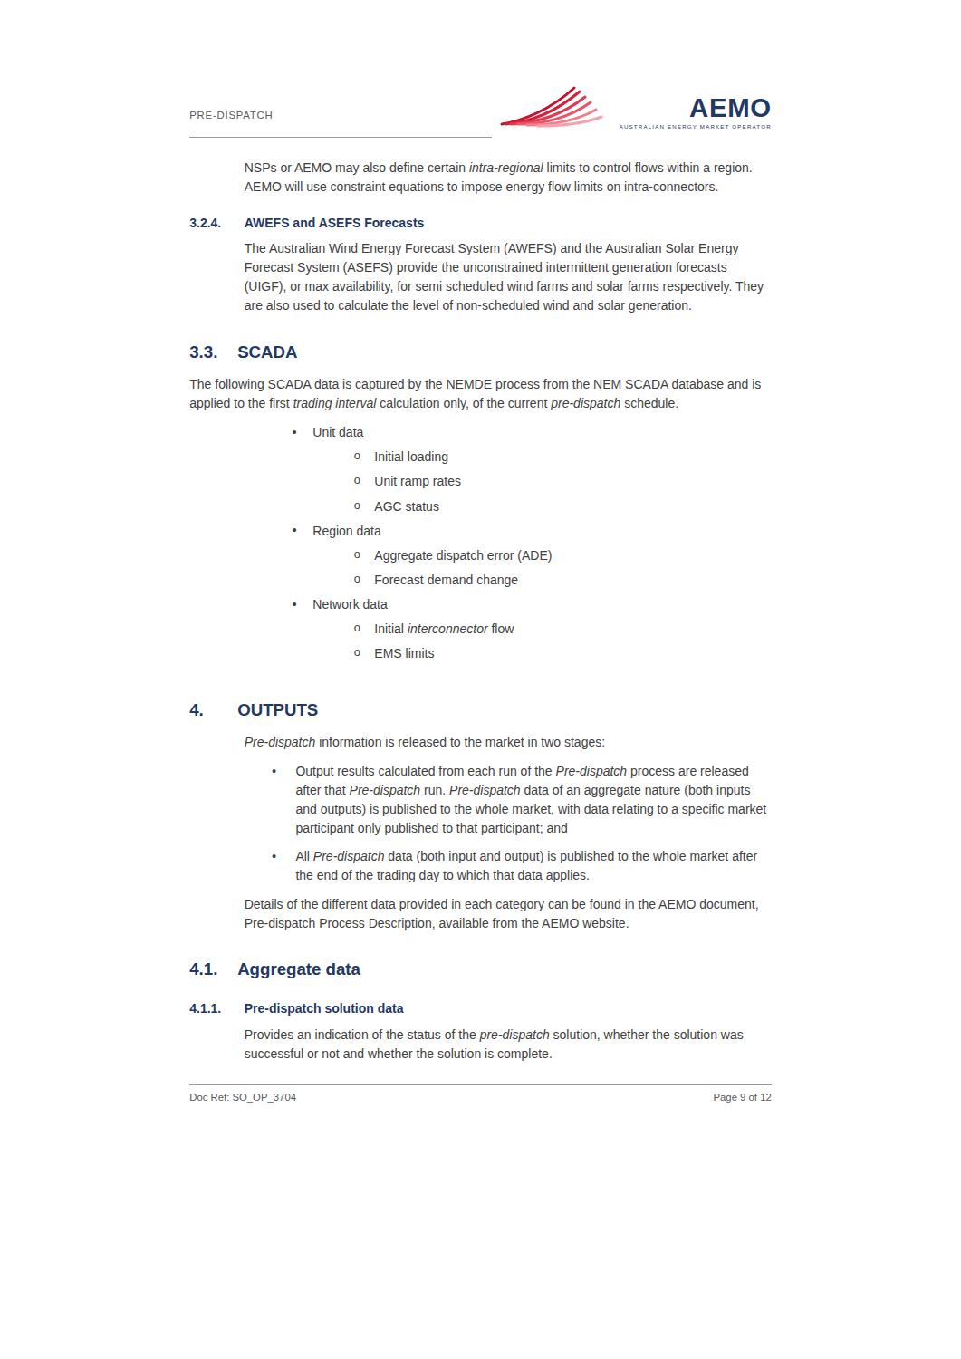Pre-dispatch
AEMO
Australian Energy Market Operator
NSPs or AEMO may also define certain intra-regional limits to control flows within a region. AEMO will use constraint equations to impose energy flow limits on intra-connectors.
3.2.4. AWEFS and ASEFS Forecasts
The Australian Wind Energy Forecast System (AWEFS) and the Australian Solar Energy Forecast System (ASEFS) provide the unconstrained intermittent generation forecasts (UIGF), or max availability, for semi scheduled wind farms and solar farms respectively. They are also used to calculate the level of non-scheduled wind and solar generation.
3.3. SCADA
The following SCADA data is captured by the NEMDE process from the NEM SCADA database and is applied to the first trading interval calculation only, of the current pre-dispatch schedule.
Unit data
Initial loading
Unit ramp rates
AGC status
Region data
Aggregate dispatch error (ADE)
Forecast demand change
Network data
Initial interconnector flow
EMS limits
4. OUTPUTS
Pre-dispatch information is released to the market in two stages:
Output results calculated from each run of the Pre-dispatch process are released after that Pre-dispatch run. Pre-dispatch data of an aggregate nature (both inputs and outputs) is published to the whole market, with data relating to a specific market participant only published to that participant; and
All Pre-dispatch data (both input and output) is published to the whole market after the end of the trading day to which that data applies.
Details of the different data provided in each category can be found in the AEMO document, Pre-dispatch Process Description, available from the AEMO website.
4.1. Aggregate data
4.1.1. Pre-dispatch solution data
Provides an indication of the status of the pre-dispatch solution, whether the solution was successful or not and whether the solution is complete.
Doc Ref: SO_OP_3704 Page 9 of 12